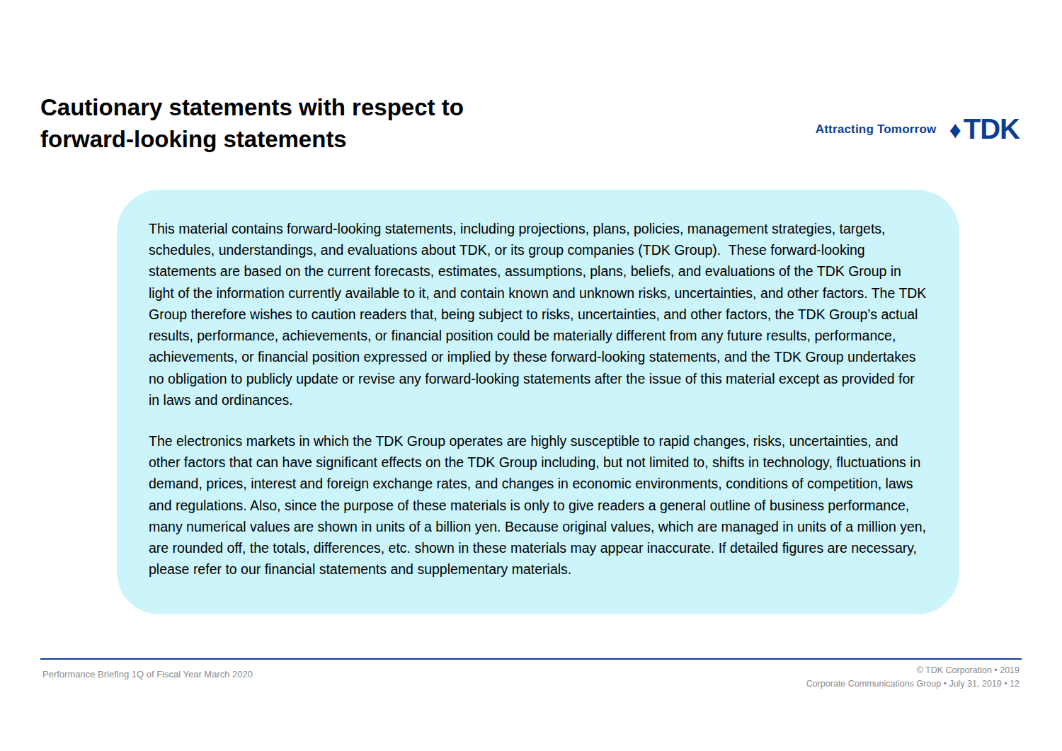Cautionary statements with respect to
forward-looking statements
Attracting Tomorrow
♦TDK
This material contains forward-looking statements, including projections, plans, policies, management strategies, targets, schedules, understandings, and evaluations about TDK, or its group companies (TDK Group). These forward-looking statements are based on the current forecasts, estimates, assumptions, plans, beliefs, and evaluations of the TDK Group in light of the information currently available to it, and contain known and unknown risks, uncertainties, and other factors. The TDK Group therefore wishes to caution readers that, being subject to risks, uncertainties, and other factors, the TDK Group’s actual results, performance, achievements, or financial position could be materially different from any future results, performance, achievements, or financial position expressed or implied by these forward-looking statements, and the TDK Group undertakes no obligation to publicly update or revise any forward-looking statements after the issue of this material except as provided for in laws and ordinances.
The electronics markets in which the TDK Group operates are highly susceptible to rapid changes, risks, uncertainties, and other factors that can have significant effects on the TDK Group including, but not limited to, shifts in technology, fluctuations in demand, prices, interest and foreign exchange rates, and changes in economic environments, conditions of competition, laws and regulations. Also, since the purpose of these materials is only to give readers a general outline of business performance, many numerical values are shown in units of a billion yen. Because original values, which are managed in units of a million yen, are rounded off, the totals, differences, etc. shown in these materials may appear inaccurate. If detailed figures are necessary, please refer to our financial statements and supplementary materials.
Performance Briefing 1Q of Fiscal Year March 2020
© TDK Corporation • 2019
Corporate Communications Group • July 31, 2019 • 12